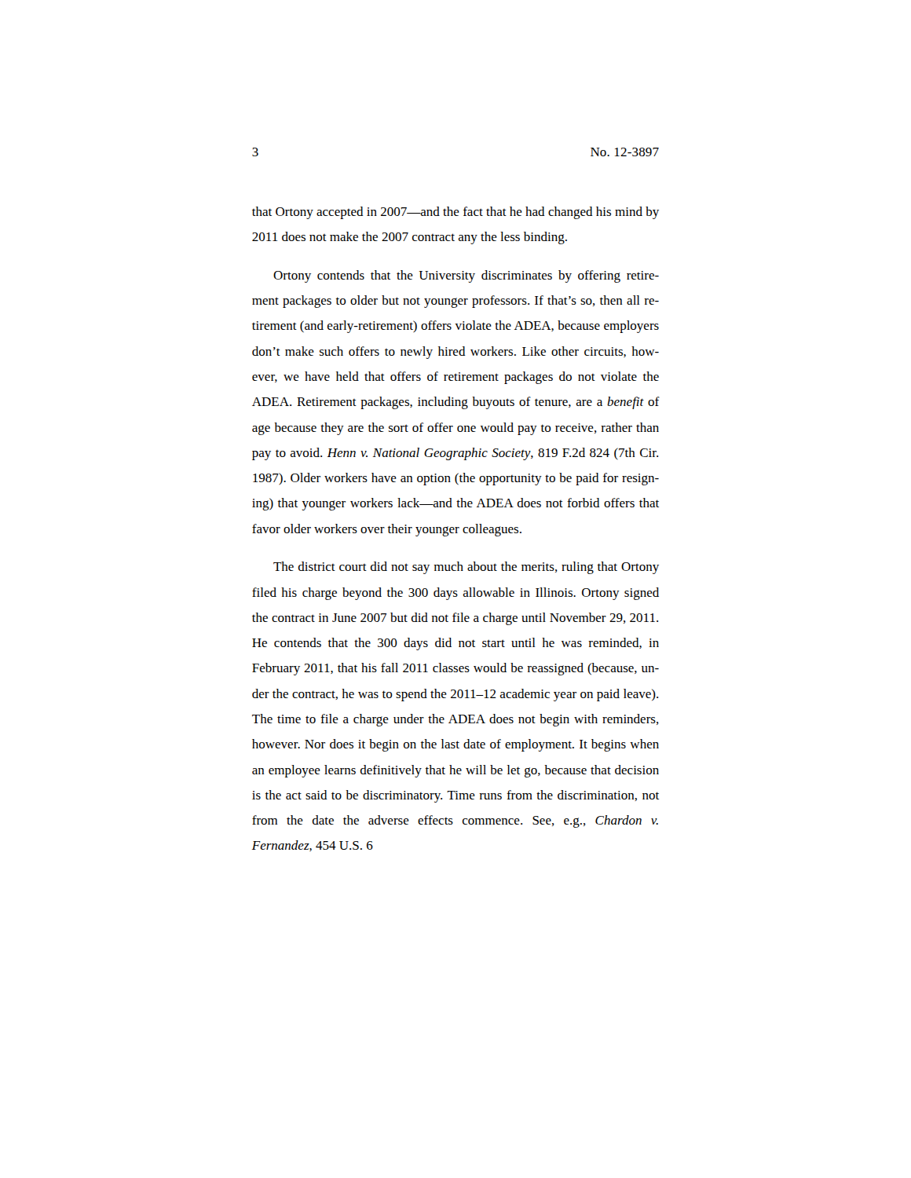3 No. 12-3897
that Ortony accepted in 2007—and the fact that he had changed his mind by 2011 does not make the 2007 contract any the less binding.
Ortony contends that the University discriminates by offering retirement packages to older but not younger professors. If that’s so, then all retirement (and early-retirement) offers violate the ADEA, because employers don’t make such offers to newly hired workers. Like other circuits, however, we have held that offers of retirement packages do not violate the ADEA. Retirement packages, including buyouts of tenure, are a benefit of age because they are the sort of offer one would pay to receive, rather than pay to avoid. Henn v. National Geographic Society, 819 F.2d 824 (7th Cir. 1987). Older workers have an option (the opportunity to be paid for resigning) that younger workers lack—and the ADEA does not forbid offers that favor older workers over their younger colleagues.
The district court did not say much about the merits, ruling that Ortony filed his charge beyond the 300 days allowable in Illinois. Ortony signed the contract in June 2007 but did not file a charge until November 29, 2011. He contends that the 300 days did not start until he was reminded, in February 2011, that his fall 2011 classes would be reassigned (because, under the contract, he was to spend the 2011–12 academic year on paid leave). The time to file a charge under the ADEA does not begin with reminders, however. Nor does it begin on the last date of employment. It begins when an employee learns definitively that he will be let go, because that decision is the act said to be discriminatory. Time runs from the discrimination, not from the date the adverse effects commence. See, e.g., Chardon v. Fernandez, 454 U.S. 6